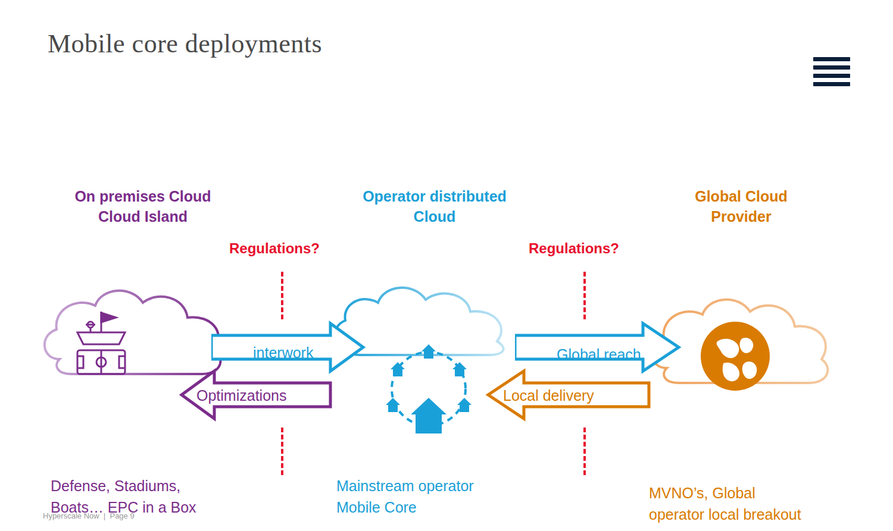Mobile core deployments
On premises Cloud
Cloud Island
Operator distributed
Cloud
Global Cloud
Provider
Regulations?
Regulations?
interwork
Optimizations
Global reach
Local delivery
Defense, Stadiums,
Boats… EPC in a Box
Mainstream operator
Mobile Core
MVNO’s, Global
operator local breakout
Hyperscale Now | Page 9